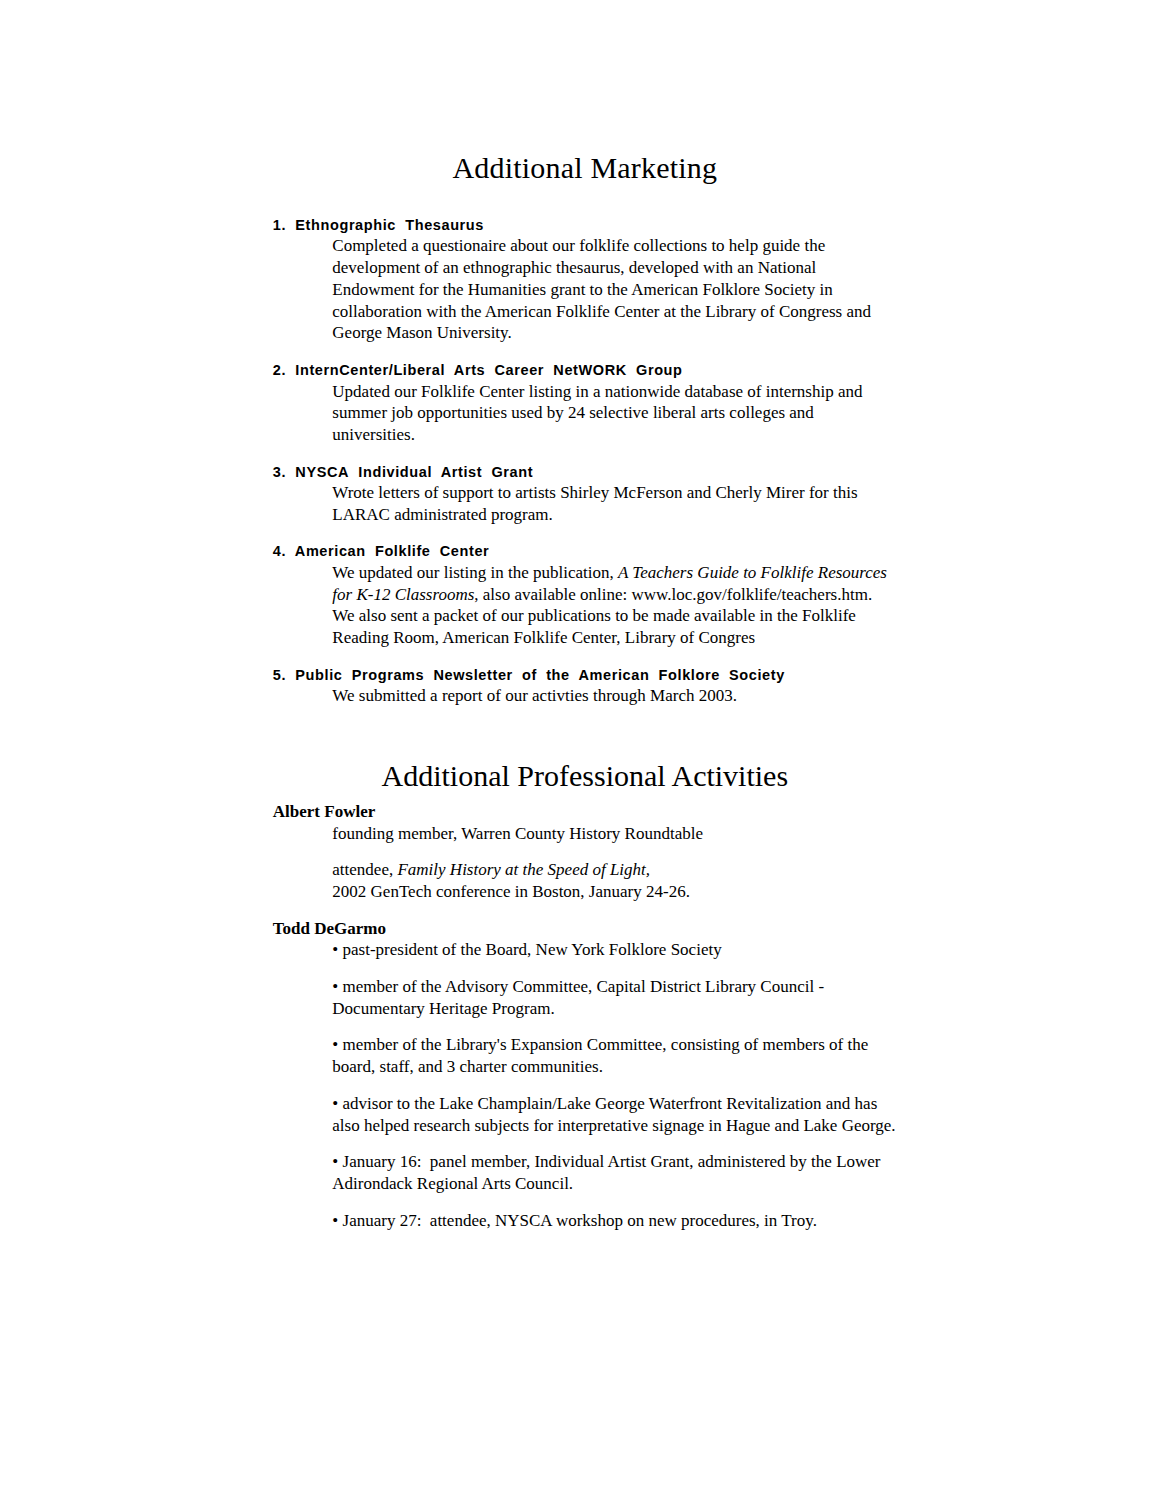Additional Marketing
1. Ethnographic Thesaurus
Completed a questionaire about our folklife collections to help guide the development of an ethnographic thesaurus, developed with an National Endowment for the Humanities grant to the American Folklore Society in collaboration with the American Folklife Center at the Library of Congress and George Mason University.
2. InternCenter/Liberal Arts Career NetWORK Group
Updated our Folklife Center listing in a nationwide database of internship and summer job opportunities used by 24 selective liberal arts colleges and universities.
3. NYSCA Individual Artist Grant
Wrote letters of support to artists Shirley McFerson and Cherly Mirer for this LARAC administrated program.
4. American Folklife Center
We updated our listing in the publication, A Teachers Guide to Folklife Resources for K-12 Classrooms, also available online: www.loc.gov/folklife/teachers.htm. We also sent a packet of our publications to be made available in the Folklife Reading Room, American Folklife Center, Library of Congres
5. Public Programs Newsletter of the American Folklore Society
We submitted a report of our activties through March 2003.
Additional Professional Activities
Albert Fowler
founding member, Warren County History Roundtable
attendee, Family History at the Speed of Light,
2002 GenTech conference in Boston, January 24-26.
Todd DeGarmo
• past-president of the Board, New York Folklore Society
• member of the Advisory Committee, Capital District Library Council - Documentary Heritage Program.
• member of the Library's Expansion Committee, consisting of members of the board, staff, and 3 charter communities.
• advisor to the Lake Champlain/Lake George Waterfront Revitalization and has also helped research subjects for interpretative signage in Hague and Lake George.
• January 16: panel member, Individual Artist Grant, administered by the Lower Adirondack Regional Arts Council.
• January 27: attendee, NYSCA workshop on new procedures, in Troy.